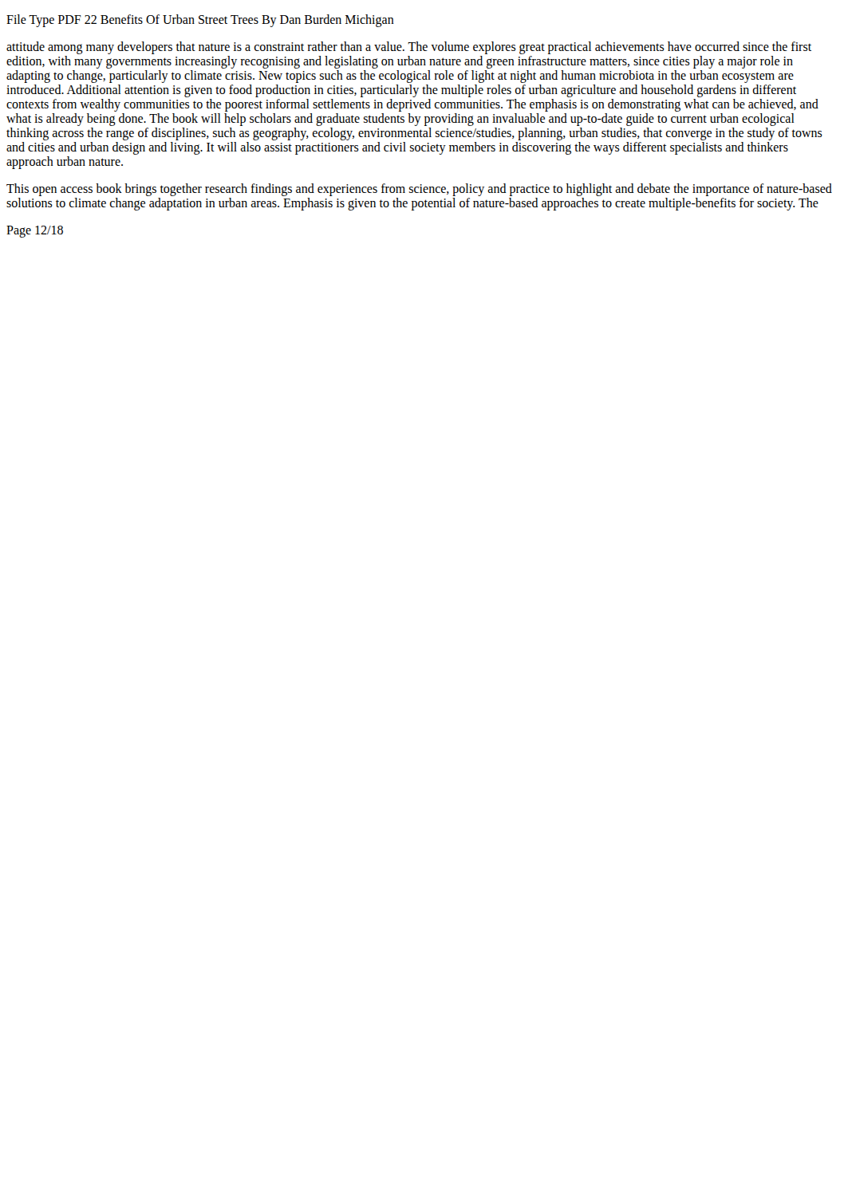File Type PDF 22 Benefits Of Urban Street Trees By Dan Burden Michigan
attitude among many developers that nature is a constraint rather than a value. The volume explores great practical achievements have occurred since the first edition, with many governments increasingly recognising and legislating on urban nature and green infrastructure matters, since cities play a major role in adapting to change, particularly to climate crisis. New topics such as the ecological role of light at night and human microbiota in the urban ecosystem are introduced. Additional attention is given to food production in cities, particularly the multiple roles of urban agriculture and household gardens in different contexts from wealthy communities to the poorest informal settlements in deprived communities. The emphasis is on demonstrating what can be achieved, and what is already being done. The book will help scholars and graduate students by providing an invaluable and up-to-date guide to current urban ecological thinking across the range of disciplines, such as geography, ecology, environmental science/studies, planning, urban studies, that converge in the study of towns and cities and urban design and living. It will also assist practitioners and civil society members in discovering the ways different specialists and thinkers approach urban nature.
This open access book brings together research findings and experiences from science, policy and practice to highlight and debate the importance of nature-based solutions to climate change adaptation in urban areas. Emphasis is given to the potential of nature-based approaches to create multiple-benefits for society. The
Page 12/18